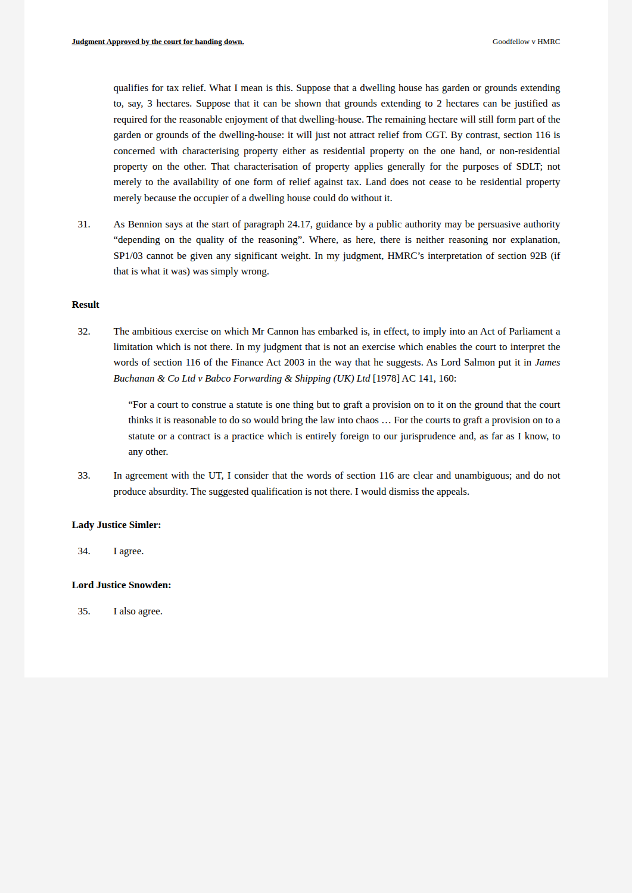Judgment Approved by the court for handing down. Goodfellow v HMRC
qualifies for tax relief. What I mean is this. Suppose that a dwelling house has garden or grounds extending to, say, 3 hectares. Suppose that it can be shown that grounds extending to 2 hectares can be justified as required for the reasonable enjoyment of that dwelling-house. The remaining hectare will still form part of the garden or grounds of the dwelling-house: it will just not attract relief from CGT. By contrast, section 116 is concerned with characterising property either as residential property on the one hand, or non-residential property on the other. That characterisation of property applies generally for the purposes of SDLT; not merely to the availability of one form of relief against tax. Land does not cease to be residential property merely because the occupier of a dwelling house could do without it.
31.
As Bennion says at the start of paragraph 24.17, guidance by a public authority may be persuasive authority “depending on the quality of the reasoning”. Where, as here, there is neither reasoning nor explanation, SP1/03 cannot be given any significant weight. In my judgment, HMRC’s interpretation of section 92B (if that is what it was) was simply wrong.
Result
32.
The ambitious exercise on which Mr Cannon has embarked is, in effect, to imply into an Act of Parliament a limitation which is not there. In my judgment that is not an exercise which enables the court to interpret the words of section 116 of the Finance Act 2003 in the way that he suggests. As Lord Salmon put it in James Buchanan & Co Ltd v Babco Forwarding & Shipping (UK) Ltd [1978] AC 141, 160:
“For a court to construe a statute is one thing but to graft a provision on to it on the ground that the court thinks it is reasonable to do so would bring the law into chaos … For the courts to graft a provision on to a statute or a contract is a practice which is entirely foreign to our jurisprudence and, as far as I know, to any other.
33.
In agreement with the UT, I consider that the words of section 116 are clear and unambiguous; and do not produce absurdity. The suggested qualification is not there. I would dismiss the appeals.
Lady Justice Simler:
34.
I agree.
Lord Justice Snowden:
35.
I also agree.